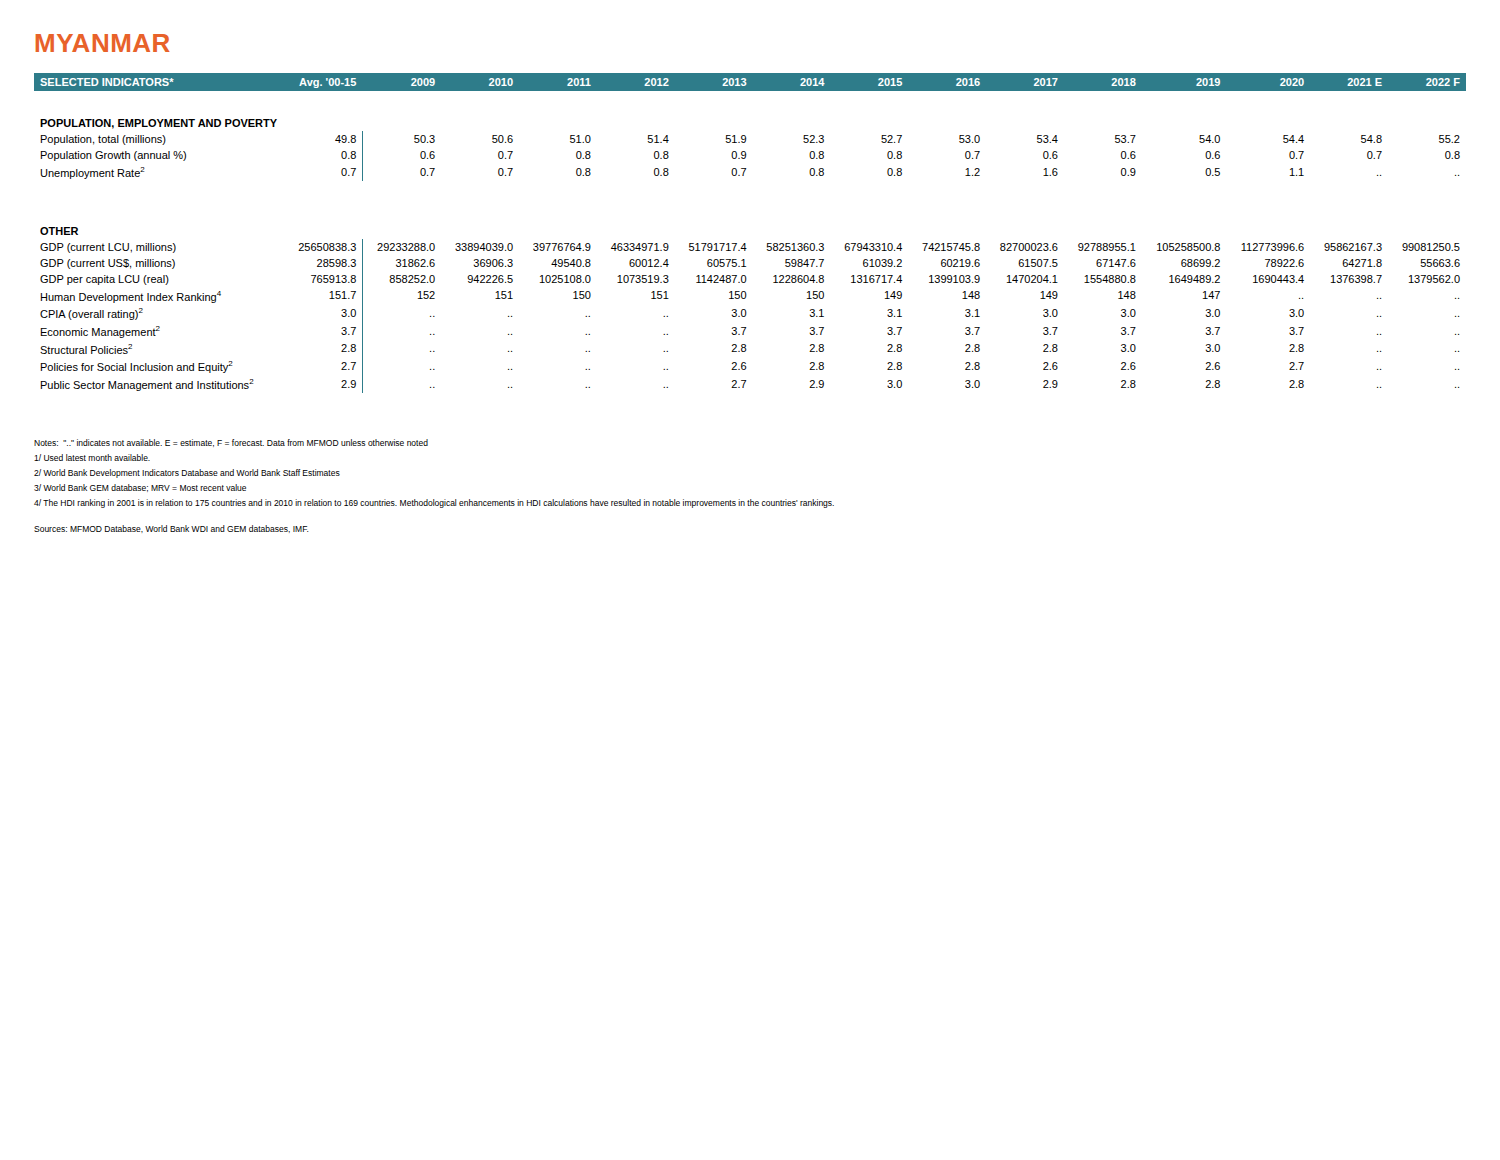MYANMAR
| SELECTED INDICATORS* | Avg. '00-15 | 2009 | 2010 | 2011 | 2012 | 2013 | 2014 | 2015 | 2016 | 2017 | 2018 | 2019 | 2020 | 2021 E | 2022 F |
| --- | --- | --- | --- | --- | --- | --- | --- | --- | --- | --- | --- | --- | --- | --- | --- |
| POPULATION, EMPLOYMENT AND POVERTY |
| Population, total (millions) | 49.8 | 50.3 | 50.6 | 51.0 | 51.4 | 51.9 | 52.3 | 52.7 | 53.0 | 53.4 | 53.7 | 54.0 | 54.4 | 54.8 | 55.2 |
| Population Growth (annual %) | 0.8 | 0.6 | 0.7 | 0.8 | 0.8 | 0.9 | 0.8 | 0.8 | 0.7 | 0.6 | 0.6 | 0.6 | 0.7 | 0.7 | 0.8 |
| Unemployment Rate 2 | 0.7 | 0.7 | 0.7 | 0.8 | 0.8 | 0.7 | 0.8 | 0.8 | 1.2 | 1.6 | 0.9 | 0.5 | 1.1 | .. | .. |
| OTHER |
| GDP (current LCU, millions) | 25650838.3 | 29233288.0 | 33894039.0 | 39776764.9 | 46334971.9 | 51791717.4 | 58251360.3 | 67943310.4 | 74215745.8 | 82700023.6 | 92788955.1 | 105258500.8 | 112773996.6 | 95862167.3 | 99081250.5 |
| GDP (current US$, millions) | 28598.3 | 31862.6 | 36906.3 | 49540.8 | 60012.4 | 60575.1 | 59847.7 | 61039.2 | 60219.6 | 61507.5 | 67147.6 | 68699.2 | 78922.6 | 64271.8 | 55663.6 |
| GDP per capita LCU (real) | 765913.8 | 858252.0 | 942226.5 | 1025108.0 | 1073519.3 | 1142487.0 | 1228604.8 | 1316717.4 | 1399103.9 | 1470204.1 | 1554880.8 | 1649489.2 | 1690443.4 | 1376398.7 | 1379562.0 |
| Human Development Index Ranking 4 | 151.7 | 152 | 151 | 150 | 151 | 150 | 150 | 149 | 148 | 149 | 148 | 147 | .. | .. | .. |
| CPIA (overall rating) 2 | 3.0 | .. | .. | .. | .. | 3.0 | 3.1 | 3.1 | 3.1 | 3.0 | 3.0 | 3.0 | 3.0 | .. | .. |
| Economic Management 2 | 3.7 | .. | .. | .. | .. | 3.7 | 3.7 | 3.7 | 3.7 | 3.7 | 3.7 | 3.7 | 3.7 | .. | .. |
| Structural Policies 2 | 2.8 | .. | .. | .. | .. | 2.8 | 2.8 | 2.8 | 2.8 | 2.8 | 3.0 | 3.0 | 2.8 | .. | .. |
| Policies for Social Inclusion and Equity 2 | 2.7 | .. | .. | .. | .. | 2.6 | 2.8 | 2.8 | 2.8 | 2.6 | 2.6 | 2.6 | 2.7 | .. | .. |
| Public Sector Management and Institutions 2 | 2.9 | .. | .. | .. | .. | 2.7 | 2.9 | 3.0 | 3.0 | 2.9 | 2.8 | 2.8 | 2.8 | .. | .. |
Notes: ".." indicates not available. E = estimate, F = forecast. Data from MFMOD unless otherwise noted
1/ Used latest month available.
2/ World Bank Development Indicators Database and World Bank Staff Estimates
3/ World Bank GEM database; MRV = Most recent value
4/ The HDI ranking in 2001 is in relation to 175 countries and in 2010 in relation to 169 countries. Methodological enhancements in HDI calculations have resulted in notable improvements in the countries' rankings.
Sources: MFMOD Database, World Bank WDI and GEM databases, IMF.